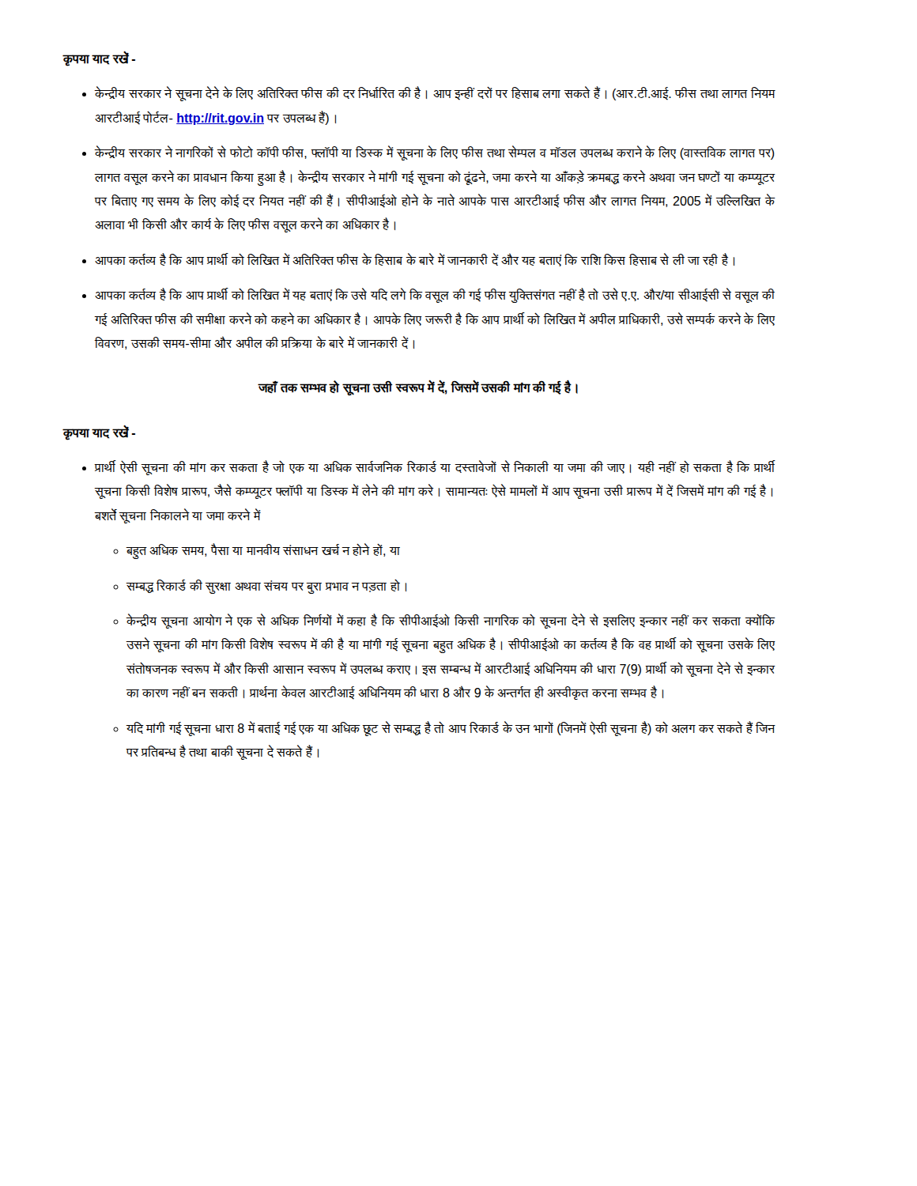कृपया याद रखें -
केन्द्रीय सरकार ने सूचना देने के लिए अतिरिक्त फीस की दर निर्धारित की है। आप इन्हीं दरों पर हिसाब लगा सकते हैं। (आर.टी.आई. फीस तथा लागत नियम आरटीआई पोर्टल- http://rit.gov.in पर उपलब्ध हैं)।
केन्द्रीय सरकार ने नागरिकों से फोटो कॉपी फीस, फ्लॉपी या डिस्क में सूचना के लिए फीस तथा सेम्पल व मॉडल उपलब्ध कराने के लिए (वास्तविक लागत पर) लागत वसूल करने का प्रावधान किया हुआ है। केन्द्रीय सरकार ने मांगी गई सूचना को ढूंढने, जमा करने या आँकड़े क्रमबद्ध करने अथवा जन घण्टों या कम्प्यूटर पर बिताए गए समय के लिए कोई दर नियत नहीं की हैं। सीपीआईओ होने के नाते आपके पास आरटीआई फीस और लागत नियम, 2005 में उल्लिखित के अलावा भी किसी और कार्य के लिए फीस वसूल करने का अधिकार है।
आपका कर्तव्य है कि आप प्रार्थी को लिखित में अतिरिक्त फीस के हिसाब के बारे में जानकारी दें और यह बताएं कि राशि किस हिसाब से ली जा रही है।
आपका कर्तव्य है कि आप प्रार्थी को लिखित में यह बताएं कि उसे यदि लगे कि वसूल की गई फीस युक्तिसंगत नहीं है तो उसे ए.ए. और/या सीआईसी से वसूल की गई अतिरिक्त फीस की समीक्षा करने को कहने का अधिकार है। आपके लिए जरूरी है कि आप प्रार्थी को लिखित में अपील प्राधिकारी, उसे सम्पर्क करने के लिए विवरण, उसकी समय-सीमा और अपील की प्रक्रिया के बारे में जानकारी दें।
जहाँ तक सम्भव हो सूचना उसी स्वरूप में दें, जिसमें उसकी मांग की गई है।
कृपया याद रखें -
प्रार्थी ऐसी सूचना की मांग कर सकता है जो एक या अधिक सार्वजनिक रिकार्ड या दस्तावेजों से निकाली या जमा की जाए। यही नहीं हो सकता है कि प्रार्थी सूचना किसी विशेष प्रारूप, जैसे कम्प्यूटर फ्लॉपी या डिस्क में लेने की मांग करे। सामान्यतः ऐसे मामलों में आप सूचना उसी प्रारूप में दें जिसमें मांग की गई है। बशर्ते सूचना निकालने या जमा करने में
बहुत अधिक समय, पैसा या मानवीय संसाधन खर्च न होने हों, या
सम्बद्ध रिकार्ड की सुरक्षा अथवा संचय पर बुरा प्रभाव न पड़ता हो।
केन्द्रीय सूचना आयोग ने एक से अधिक निर्णयों में कहा है कि सीपीआईओ किसी नागरिक को सूचना देने से इसलिए इन्कार नहीं कर सकता क्योंकि उसने सूचना की मांग किसी विशेष स्वरूप में की है या मांगी गई सूचना बहुत अधिक है। सीपीआईओ का कर्तव्य है कि वह प्रार्थी को सूचना उसके लिए संतोषजनक स्वरूप में और किसी आसान स्वरूप में उपलब्ध कराए। इस सम्बन्ध में आरटीआई अधिनियम की धारा 7(9) प्रार्थी को सूचना देने से इन्कार का कारण नहीं बन सकती। प्रार्थना केवल आरटीआई अधिनियम की धारा 8 और 9 के अन्तर्गत ही अस्वीकृत करना सम्भव है।
यदि मांगी गई सूचना धारा 8 में बताई गई एक या अधिक छूट से सम्बद्ध है तो आप रिकार्ड के उन भागों (जिनमें ऐसी सूचना है) को अलग कर सकते हैं जिन पर प्रतिबन्ध है तथा बाकी सूचना दे सकते हैं।